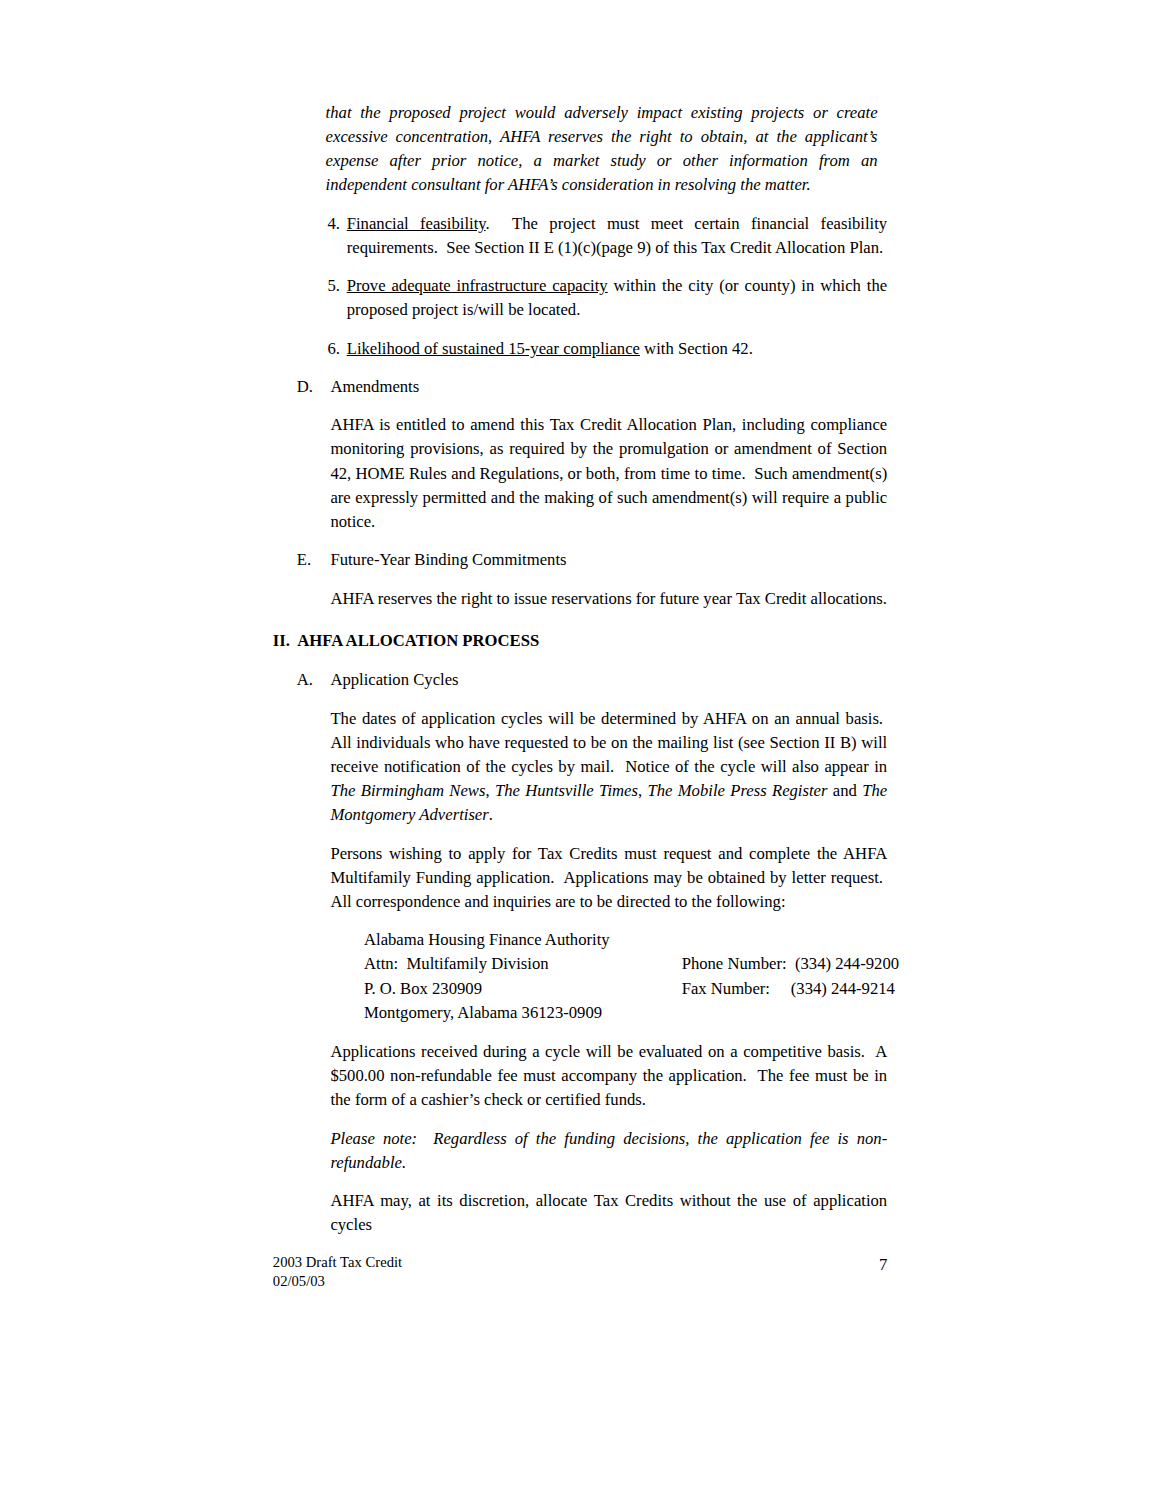that the proposed project would adversely impact existing projects or create excessive concentration, AHFA reserves the right to obtain, at the applicant’s expense after prior notice, a market study or other information from an independent consultant for AHFA’s consideration in resolving the matter.
4. Financial feasibility. The project must meet certain financial feasibility requirements. See Section II E (1)(c)(page 9) of this Tax Credit Allocation Plan.
5. Prove adequate infrastructure capacity within the city (or county) in which the proposed project is/will be located.
6. Likelihood of sustained 15-year compliance with Section 42.
D. Amendments
AHFA is entitled to amend this Tax Credit Allocation Plan, including compliance monitoring provisions, as required by the promulgation or amendment of Section 42, HOME Rules and Regulations, or both, from time to time. Such amendment(s) are expressly permitted and the making of such amendment(s) will require a public notice.
E. Future-Year Binding Commitments
AHFA reserves the right to issue reservations for future year Tax Credit allocations.
II. AHFA ALLOCATION PROCESS
A. Application Cycles
The dates of application cycles will be determined by AHFA on an annual basis. All individuals who have requested to be on the mailing list (see Section II B) will receive notification of the cycles by mail. Notice of the cycle will also appear in The Birmingham News, The Huntsville Times, The Mobile Press Register and The Montgomery Advertiser.
Persons wishing to apply for Tax Credits must request and complete the AHFA Multifamily Funding application. Applications may be obtained by letter request. All correspondence and inquiries are to be directed to the following:
| Alabama Housing Finance Authority | |
| Attn: Multifamily Division | Phone Number: (334) 244-9200 |
| P. O. Box 230909 | Fax Number: (334) 244-9214 |
| Montgomery, Alabama 36123-0909 | |
Applications received during a cycle will be evaluated on a competitive basis. A $500.00 non-refundable fee must accompany the application. The fee must be in the form of a cashier’s check or certified funds.
Please note: Regardless of the funding decisions, the application fee is non-refundable.
AHFA may, at its discretion, allocate Tax Credits without the use of application cycles
2003 Draft Tax Credit
02/05/03
7